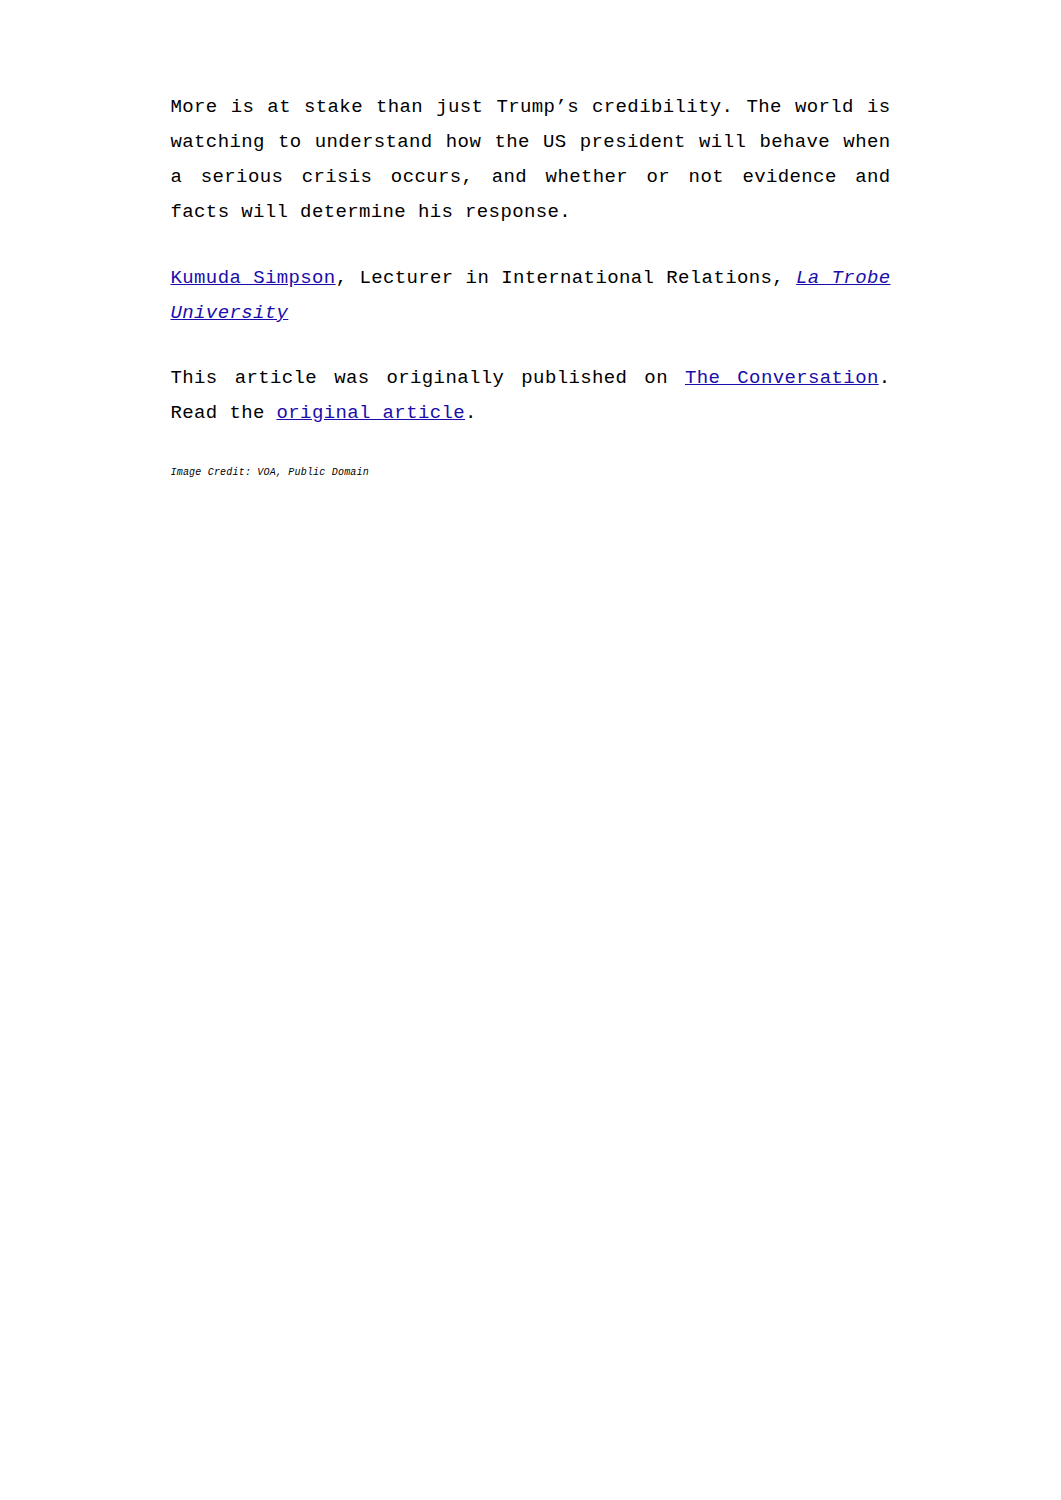More is at stake than just Trump’s credibility. The world is watching to understand how the US president will behave when a serious crisis occurs, and whether or not evidence and facts will determine his response.
Kumuda Simpson, Lecturer in International Relations, La Trobe University
This article was originally published on The Conversation. Read the original article.
Image Credit: VOA, Public Domain